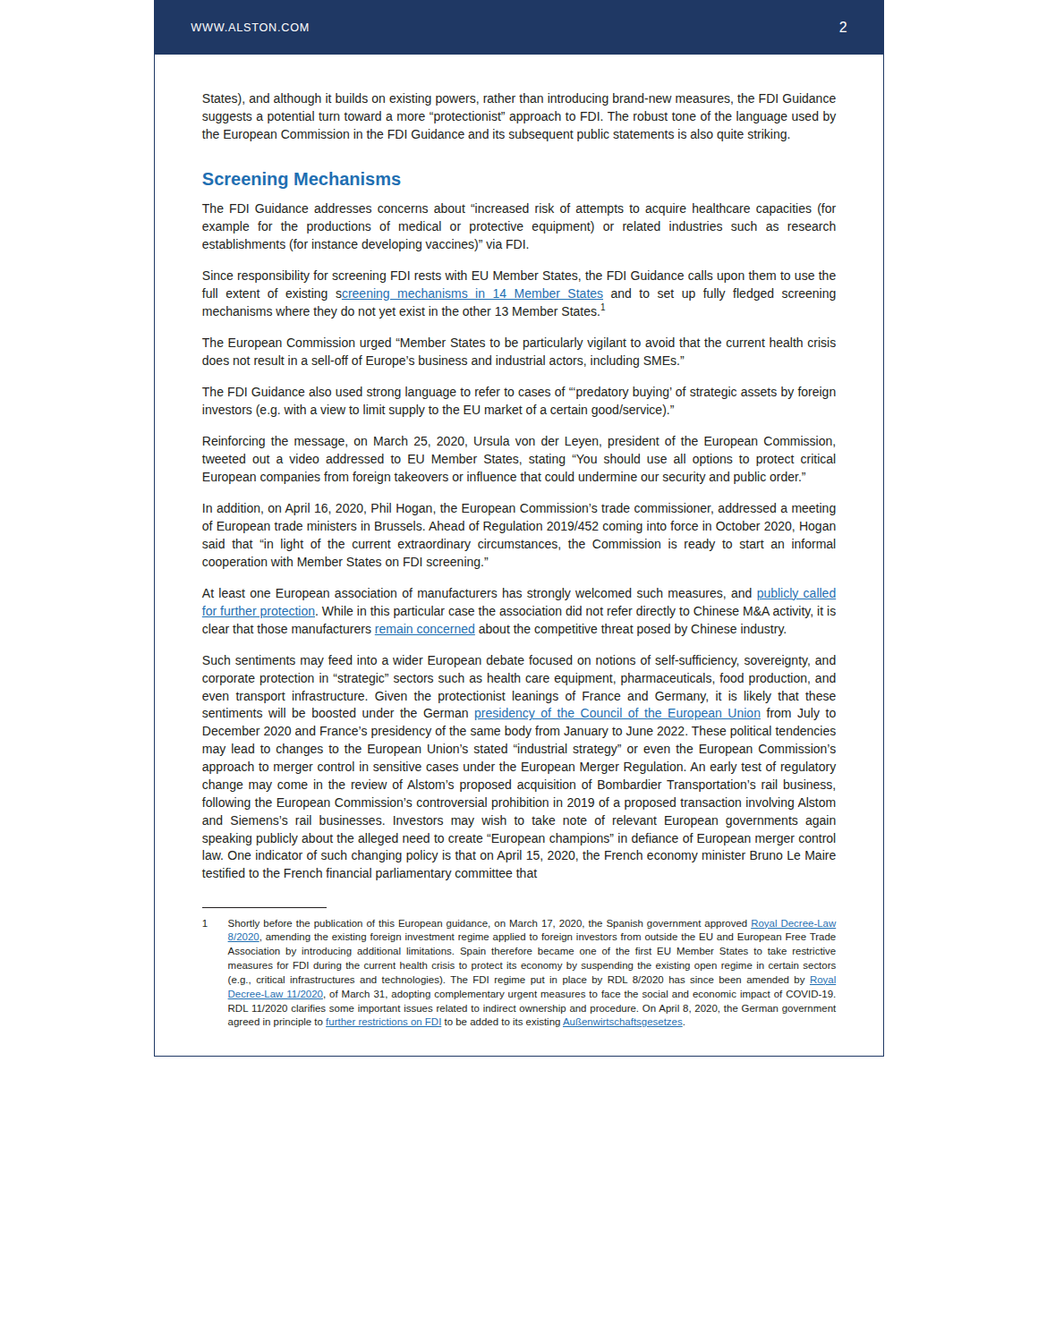WWW.ALSTON.COM 2
States), and although it builds on existing powers, rather than introducing brand-new measures, the FDI Guidance suggests a potential turn toward a more “protectionist” approach to FDI. The robust tone of the language used by the European Commission in the FDI Guidance and its subsequent public statements is also quite striking.
Screening Mechanisms
The FDI Guidance addresses concerns about “increased risk of attempts to acquire healthcare capacities (for example for the productions of medical or protective equipment) or related industries such as research establishments (for instance developing vaccines)” via FDI.
Since responsibility for screening FDI rests with EU Member States, the FDI Guidance calls upon them to use the full extent of existing screening mechanisms in 14 Member States and to set up fully fledged screening mechanisms where they do not yet exist in the other 13 Member States.1
The European Commission urged “Member States to be particularly vigilant to avoid that the current health crisis does not result in a sell-off of Europe’s business and industrial actors, including SMEs.”
The FDI Guidance also used strong language to refer to cases of “‘predatory buying’ of strategic assets by foreign investors (e.g. with a view to limit supply to the EU market of a certain good/service).”
Reinforcing the message, on March 25, 2020, Ursula von der Leyen, president of the European Commission, tweeted out a video addressed to EU Member States, stating “You should use all options to protect critical European companies from foreign takeovers or influence that could undermine our security and public order.”
In addition, on April 16, 2020, Phil Hogan, the European Commission’s trade commissioner, addressed a meeting of European trade ministers in Brussels. Ahead of Regulation 2019/452 coming into force in October 2020, Hogan said that “in light of the current extraordinary circumstances, the Commission is ready to start an informal cooperation with Member States on FDI screening.”
At least one European association of manufacturers has strongly welcomed such measures, and publicly called for further protection. While in this particular case the association did not refer directly to Chinese M&A activity, it is clear that those manufacturers remain concerned about the competitive threat posed by Chinese industry.
Such sentiments may feed into a wider European debate focused on notions of self-sufficiency, sovereignty, and corporate protection in “strategic” sectors such as health care equipment, pharmaceuticals, food production, and even transport infrastructure. Given the protectionist leanings of France and Germany, it is likely that these sentiments will be boosted under the German presidency of the Council of the European Union from July to December 2020 and France’s presidency of the same body from January to June 2022. These political tendencies may lead to changes to the European Union’s stated “industrial strategy” or even the European Commission’s approach to merger control in sensitive cases under the European Merger Regulation. An early test of regulatory change may come in the review of Alstom’s proposed acquisition of Bombardier Transportation’s rail business, following the European Commission’s controversial prohibition in 2019 of a proposed transaction involving Alstom and Siemens’s rail businesses. Investors may wish to take note of relevant European governments again speaking publicly about the alleged need to create “European champions” in defiance of European merger control law. One indicator of such changing policy is that on April 15, 2020, the French economy minister Bruno Le Maire testified to the French financial parliamentary committee that
1
Shortly before the publication of this European guidance, on March 17, 2020, the Spanish government approved Royal Decree-Law 8/2020, amending the existing foreign investment regime applied to foreign investors from outside the EU and European Free Trade Association by introducing additional limitations. Spain therefore became one of the first EU Member States to take restrictive measures for FDI during the current health crisis to protect its economy by suspending the existing open regime in certain sectors (e.g., critical infrastructures and technologies). The FDI regime put in place by RDL 8/2020 has since been amended by Royal Decree-Law 11/2020, of March 31, adopting complementary urgent measures to face the social and economic impact of COVID-19. RDL 11/2020 clarifies some important issues related to indirect ownership and procedure. On April 8, 2020, the German government agreed in principle to further restrictions on FDI to be added to its existing Außenwirtschaftsgesetzes.